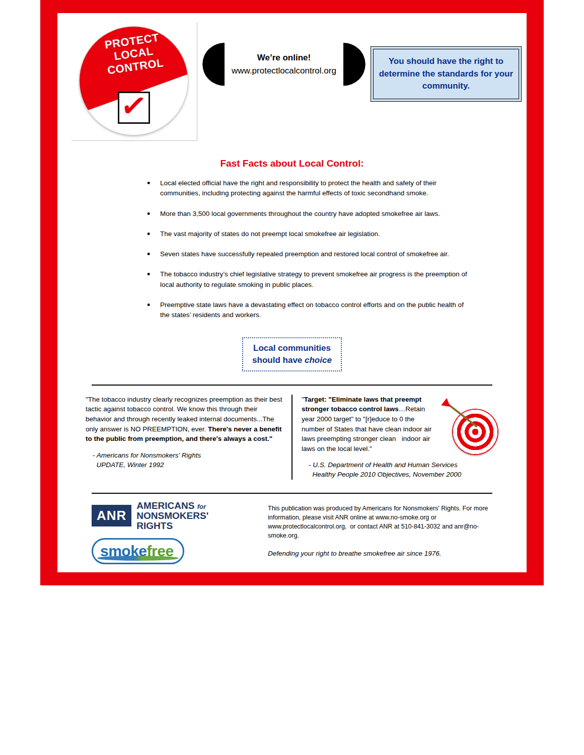PROTECT
LOCAL
CONTROL
✓
We’re online!
www.protectlocalcontrol.org
You should have the right to determine the standards for your community.
Fast Facts about Local Control:
Local elected official have the right and responsibility to protect the health and safety of their communities, including protecting against the harmful effects of toxic secondhand smoke.
More than 3,500 local governments throughout the country have adopted smokefree air laws.
The vast majority of states do not preempt local smokefree air legislation.
Seven states have successfully repealed preemption and restored local control of smokefree air.
The tobacco industry’s chief legislative strategy to prevent smokefree air progress is the preemption of local authority to regulate smoking in public places.
Preemptive state laws have a devastating effect on tobacco control efforts and on the public health of the states’ residents and workers.
Local communities
should have choice
"The tobacco industry clearly recognizes preemption as their best tactic against tobacco control. We know this through their behavior and through recently leaked internal docu­ments...The only answer is NO PREEMPTION, ever. There's never a benefit to the public from preemption, and there's always a cost."
- Americans for Nonsmokers' Rights
UPDATE, Winter 1992
"Target: "Eliminate laws that preempt stronger tobacco control laws…Retain year 2000 target" to "[r]educe to 0 the number of States that have clean indoor air laws preempting stronger clean in­door air laws on the local level."
- U.S. Department of Health and Human Services
Healthy People 2010 Objectives, November 2000
ANR
AMERICANS for
NONSMOKERS'
RIGHTS
smokefree
This publication was produced by Americans for Nonsmokers' Rights. For more information, please visit ANR online at www.no-smoke.org or www.protectlocalcontrol.org, or contact ANR at 510-841-3032 and anr@no-smoke.org.
Defending your right to breathe smokefree air since 1976.